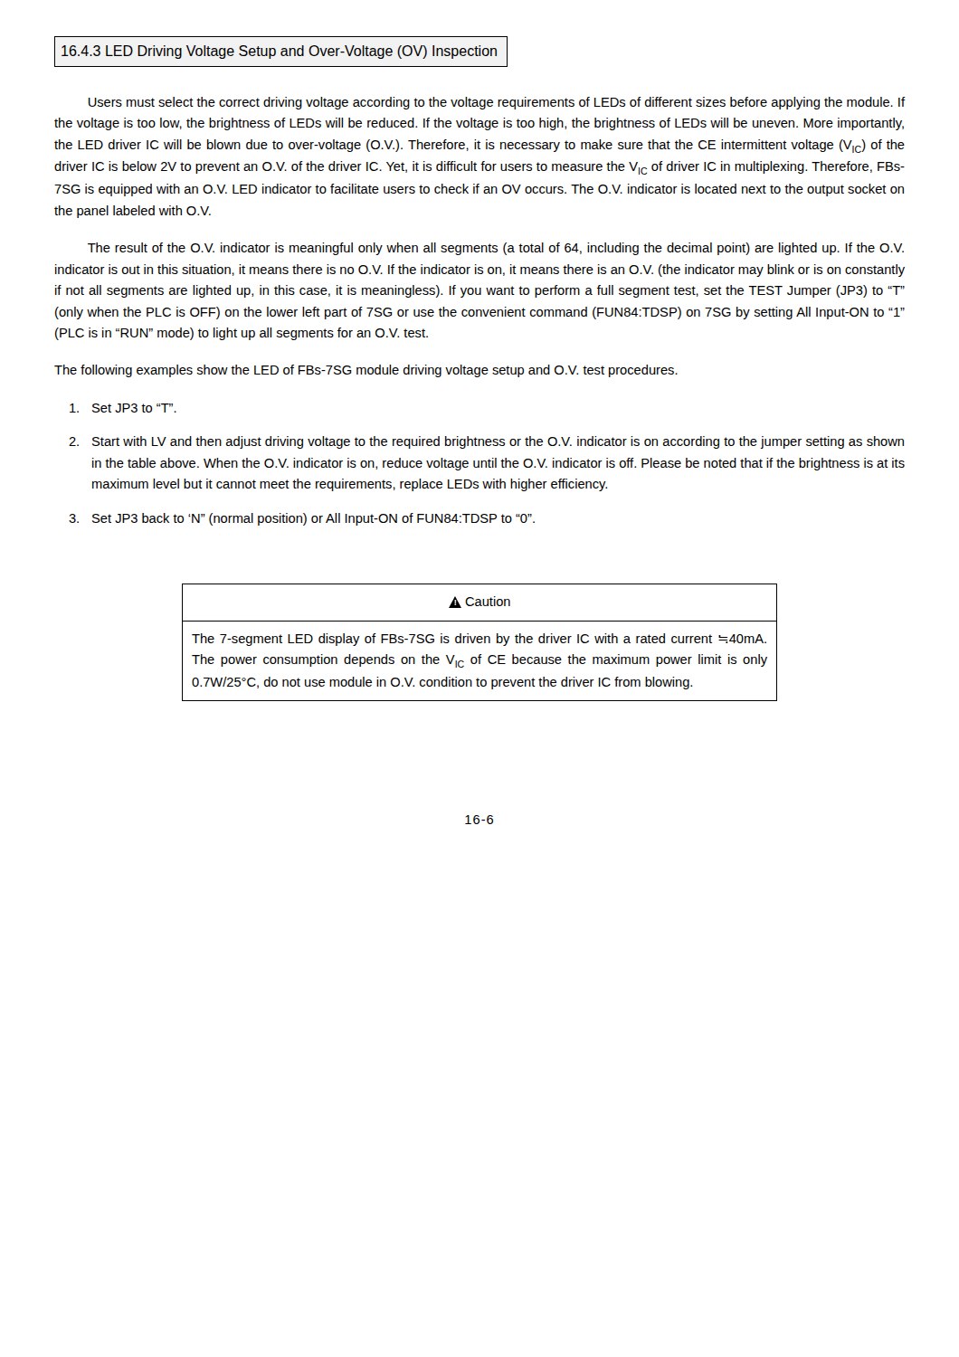16.4.3 LED Driving Voltage Setup and Over-Voltage (OV) Inspection
Users must select the correct driving voltage according to the voltage requirements of LEDs of different sizes before applying the module. If the voltage is too low, the brightness of LEDs will be reduced. If the voltage is too high, the brightness of LEDs will be uneven. More importantly, the LED driver IC will be blown due to over-voltage (O.V.). Therefore, it is necessary to make sure that the CE intermittent voltage (VIC) of the driver IC is below 2V to prevent an O.V. of the driver IC. Yet, it is difficult for users to measure the VIC of driver IC in multiplexing. Therefore, FBs-7SG is equipped with an O.V. LED indicator to facilitate users to check if an OV occurs. The O.V. indicator is located next to the output socket on the panel labeled with O.V.
The result of the O.V. indicator is meaningful only when all segments (a total of 64, including the decimal point) are lighted up. If the O.V. indicator is out in this situation, it means there is no O.V. If the indicator is on, it means there is an O.V. (the indicator may blink or is on constantly if not all segments are lighted up, in this case, it is meaningless). If you want to perform a full segment test, set the TEST Jumper (JP3) to “T” (only when the PLC is OFF) on the lower left part of 7SG or use the convenient command (FUN84:TDSP) on 7SG by setting All Input-ON to “1” (PLC is in “RUN” mode) to light up all segments for an O.V. test.
The following examples show the LED of FBs-7SG module driving voltage setup and O.V. test procedures.
Set JP3 to “T”.
Start with LV and then adjust driving voltage to the required brightness or the O.V. indicator is on according to the jumper setting as shown in the table above. When the O.V. indicator is on, reduce voltage until the O.V. indicator is off. Please be noted that if the brightness is at its maximum level but it cannot meet the requirements, replace LEDs with higher efficiency.
Set JP3 back to ‘N” (normal position) or All Input-ON of FUN84:TDSP to “0”.
| Caution |
| The 7-segment LED display of FBs-7SG is driven by the driver IC with a rated current ≒40mA. The power consumption depends on the V IC of CE because the maximum power limit is only 0.7W/25°C, do not use module in O.V. condition to prevent the driver IC from blowing. |
16-6